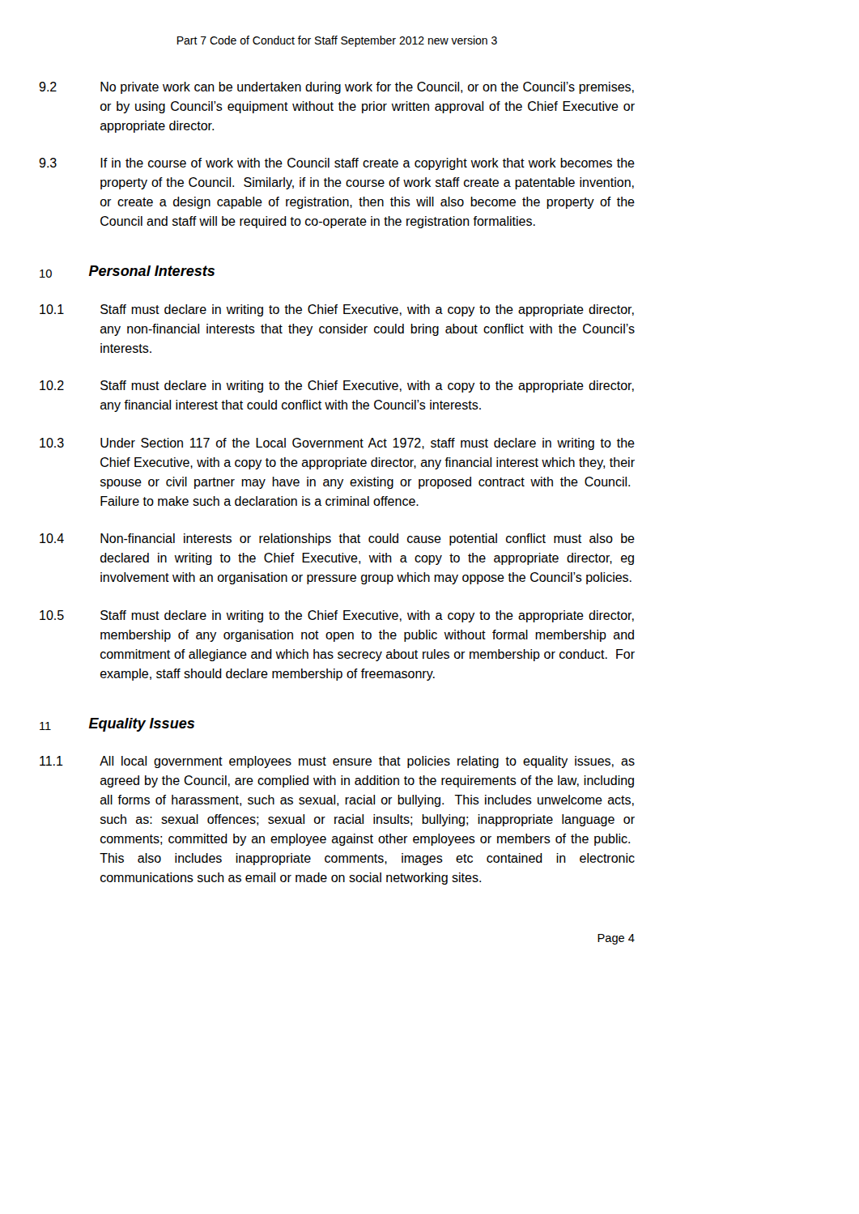Part 7 Code of Conduct for Staff September 2012 new version 3
9.2
No private work can be undertaken during work for the Council, or on the Council’s premises, or by using Council’s equipment without the prior written approval of the Chief Executive or appropriate director.
9.3
If in the course of work with the Council staff create a copyright work that work becomes the property of the Council. Similarly, if in the course of work staff create a patentable invention, or create a design capable of registration, then this will also become the property of the Council and staff will be required to co-operate in the registration formalities.
10 Personal Interests
10.1
Staff must declare in writing to the Chief Executive, with a copy to the appropriate director, any non-financial interests that they consider could bring about conflict with the Council’s interests.
10.2
Staff must declare in writing to the Chief Executive, with a copy to the appropriate director, any financial interest that could conflict with the Council’s interests.
10.3
Under Section 117 of the Local Government Act 1972, staff must declare in writing to the Chief Executive, with a copy to the appropriate director, any financial interest which they, their spouse or civil partner may have in any existing or proposed contract with the Council. Failure to make such a declaration is a criminal offence.
10.4
Non-financial interests or relationships that could cause potential conflict must also be declared in writing to the Chief Executive, with a copy to the appropriate director, eg involvement with an organisation or pressure group which may oppose the Council’s policies.
10.5
Staff must declare in writing to the Chief Executive, with a copy to the appropriate director, membership of any organisation not open to the public without formal membership and commitment of allegiance and which has secrecy about rules or membership or conduct. For example, staff should declare membership of freemasonry.
11 Equality Issues
11.1
All local government employees must ensure that policies relating to equality issues, as agreed by the Council, are complied with in addition to the requirements of the law, including all forms of harassment, such as sexual, racial or bullying. This includes unwelcome acts, such as: sexual offences; sexual or racial insults; bullying; inappropriate language or comments; committed by an employee against other employees or members of the public. This also includes inappropriate comments, images etc contained in electronic communications such as email or made on social networking sites.
Page 4